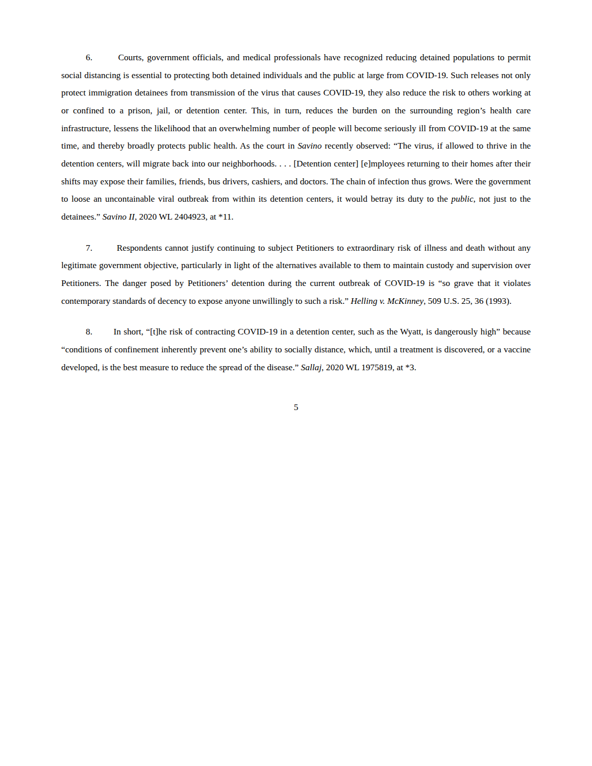6. Courts, government officials, and medical professionals have recognized reducing detained populations to permit social distancing is essential to protecting both detained individuals and the public at large from COVID-19. Such releases not only protect immigration detainees from transmission of the virus that causes COVID-19, they also reduce the risk to others working at or confined to a prison, jail, or detention center. This, in turn, reduces the burden on the surrounding region’s health care infrastructure, lessens the likelihood that an overwhelming number of people will become seriously ill from COVID-19 at the same time, and thereby broadly protects public health. As the court in Savino recently observed: “The virus, if allowed to thrive in the detention centers, will migrate back into our neighborhoods. . . . [Detention center] [e]mployees returning to their homes after their shifts may expose their families, friends, bus drivers, cashiers, and doctors. The chain of infection thus grows. Were the government to loose an uncontainable viral outbreak from within its detention centers, it would betray its duty to the public, not just to the detainees.” Savino II, 2020 WL 2404923, at *11.
7. Respondents cannot justify continuing to subject Petitioners to extraordinary risk of illness and death without any legitimate government objective, particularly in light of the alternatives available to them to maintain custody and supervision over Petitioners. The danger posed by Petitioners’ detention during the current outbreak of COVID-19 is “so grave that it violates contemporary standards of decency to expose anyone unwillingly to such a risk.” Helling v. McKinney, 509 U.S. 25, 36 (1993).
8. In short, “[t]he risk of contracting COVID-19 in a detention center, such as the Wyatt, is dangerously high” because “conditions of confinement inherently prevent one’s ability to socially distance, which, until a treatment is discovered, or a vaccine developed, is the best measure to reduce the spread of the disease.” Sallaj, 2020 WL 1975819, at *3.
5